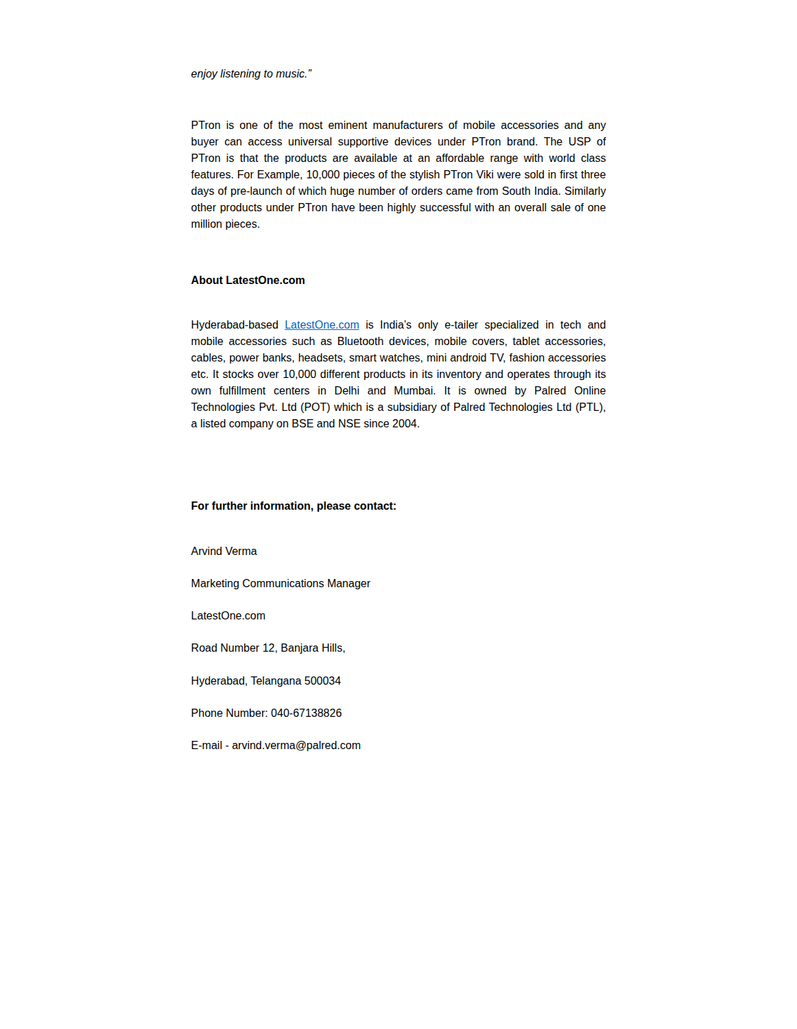enjoy listening to music.”
PTron is one of the most eminent manufacturers of mobile accessories and any buyer can access universal supportive devices under PTron brand. The USP of PTron is that the products are available at an affordable range with world class features. For Example, 10,000 pieces of the stylish PTron Viki were sold in first three days of pre-launch of which huge number of orders came from South India. Similarly other products under PTron have been highly successful with an overall sale of one million pieces.
About LatestOne.com
Hyderabad-based LatestOne.com is India’s only e-tailer specialized in tech and mobile accessories such as Bluetooth devices, mobile covers, tablet accessories, cables, power banks, headsets, smart watches, mini android TV, fashion accessories etc. It stocks over 10,000 different products in its inventory and operates through its own fulfillment centers in Delhi and Mumbai. It is owned by Palred Online Technologies Pvt. Ltd (POT) which is a subsidiary of Palred Technologies Ltd (PTL), a listed company on BSE and NSE since 2004.
For further information, please contact:
Arvind Verma
Marketing Communications Manager
LatestOne.com
Road Number 12, Banjara Hills,
Hyderabad, Telangana 500034
Phone Number: 040-67138826
E-mail - arvind.verma@palred.com